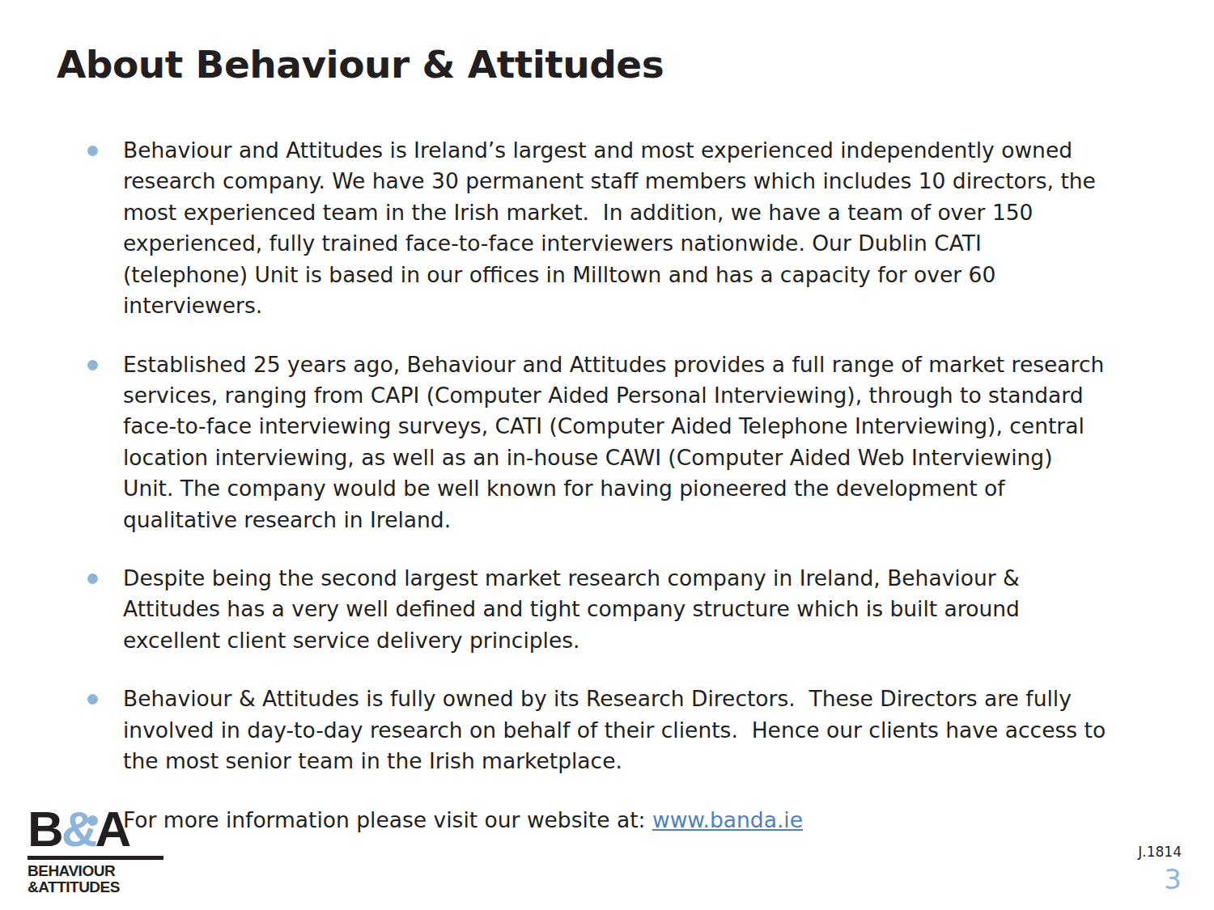About Behaviour & Attitudes
Behaviour and Attitudes is Ireland’s largest and most experienced independently owned research company. We have 30 permanent staff members which includes 10 directors, the most experienced team in the Irish market. In addition, we have a team of over 150 experienced, fully trained face-to-face interviewers nationwide. Our Dublin CATI (telephone) Unit is based in our offices in Milltown and has a capacity for over 60 interviewers.
Established 25 years ago, Behaviour and Attitudes provides a full range of market research services, ranging from CAPI (Computer Aided Personal Interviewing), through to standard face-to-face interviewing surveys, CATI (Computer Aided Telephone Interviewing), central location interviewing, as well as an in-house CAWI (Computer Aided Web Interviewing) Unit. The company would be well known for having pioneered the development of qualitative research in Ireland.
Despite being the second largest market research company in Ireland, Behaviour & Attitudes has a very well defined and tight company structure which is built around excellent client service delivery principles.
Behaviour & Attitudes is fully owned by its Research Directors. These Directors are fully involved in day-to-day research on behalf of their clients. Hence our clients have access to the most senior team in the Irish marketplace.
For more information please visit our website at: www.banda.ie
B&A BEHAVIOUR
&ATTITUDES
J.1814
3